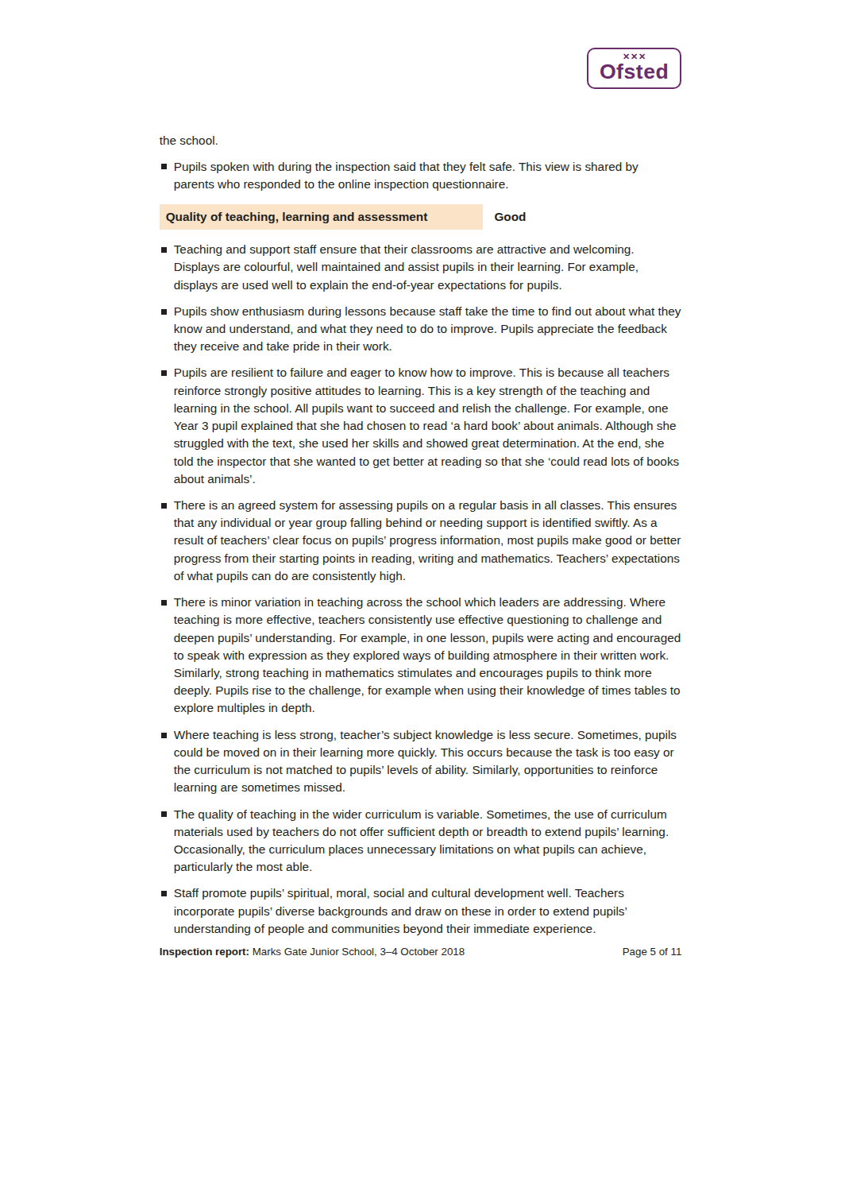✕✕✕
Ofsted
the school.
Pupils spoken with during the inspection said that they felt safe. This view is shared by parents who responded to the online inspection questionnaire.
Quality of teaching, learning and assessment
Good
Teaching and support staff ensure that their classrooms are attractive and welcoming. Displays are colourful, well maintained and assist pupils in their learning. For example, displays are used well to explain the end-of-year expectations for pupils.
Pupils show enthusiasm during lessons because staff take the time to find out about what they know and understand, and what they need to do to improve. Pupils appreciate the feedback they receive and take pride in their work.
Pupils are resilient to failure and eager to know how to improve. This is because all teachers reinforce strongly positive attitudes to learning. This is a key strength of the teaching and learning in the school. All pupils want to succeed and relish the challenge. For example, one Year 3 pupil explained that she had chosen to read ‘a hard book’ about animals. Although she struggled with the text, she used her skills and showed great determination. At the end, she told the inspector that she wanted to get better at reading so that she ‘could read lots of books about animals’.
There is an agreed system for assessing pupils on a regular basis in all classes. This ensures that any individual or year group falling behind or needing support is identified swiftly. As a result of teachers’ clear focus on pupils’ progress information, most pupils make good or better progress from their starting points in reading, writing and mathematics. Teachers’ expectations of what pupils can do are consistently high.
There is minor variation in teaching across the school which leaders are addressing. Where teaching is more effective, teachers consistently use effective questioning to challenge and deepen pupils’ understanding. For example, in one lesson, pupils were acting and encouraged to speak with expression as they explored ways of building atmosphere in their written work. Similarly, strong teaching in mathematics stimulates and encourages pupils to think more deeply. Pupils rise to the challenge, for example when using their knowledge of times tables to explore multiples in depth.
Where teaching is less strong, teacher’s subject knowledge is less secure. Sometimes, pupils could be moved on in their learning more quickly. This occurs because the task is too easy or the curriculum is not matched to pupils’ levels of ability. Similarly, opportunities to reinforce learning are sometimes missed.
The quality of teaching in the wider curriculum is variable. Sometimes, the use of curriculum materials used by teachers do not offer sufficient depth or breadth to extend pupils’ learning. Occasionally, the curriculum places unnecessary limitations on what pupils can achieve, particularly the most able.
Staff promote pupils’ spiritual, moral, social and cultural development well. Teachers incorporate pupils’ diverse backgrounds and draw on these in order to extend pupils’ understanding of people and communities beyond their immediate experience.
Inspection report: Marks Gate Junior School, 3–4 October 2018
Page 5 of 11